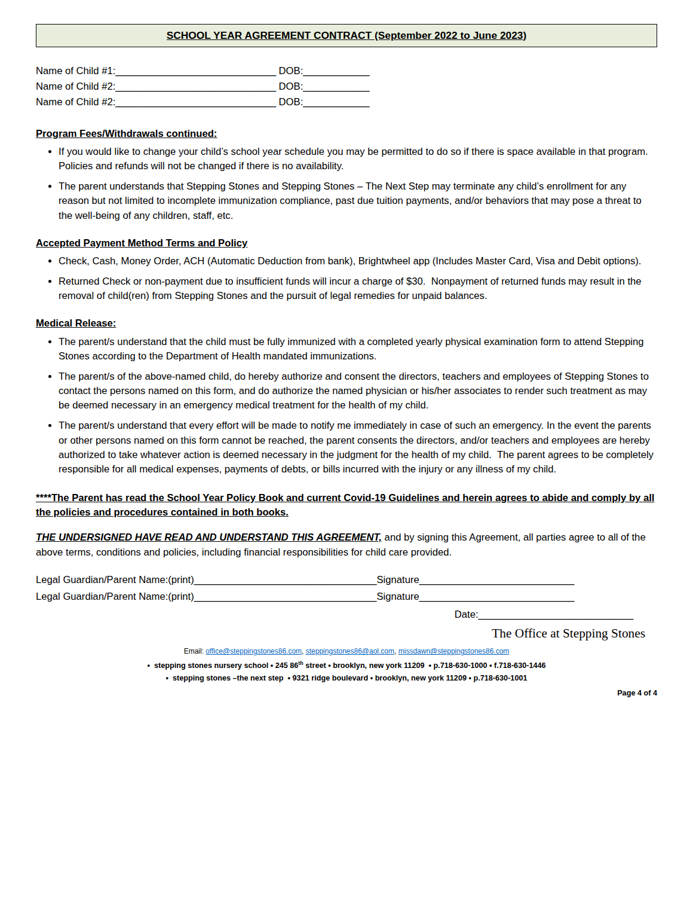SCHOOL YEAR AGREEMENT CONTRACT (September 2022 to June 2023)
Name of Child #1:_____________________________ DOB:____________
Name of Child #2:_____________________________ DOB:____________
Name of Child #2:_____________________________ DOB:____________
Program Fees/Withdrawals continued:
If you would like to change your child’s school year schedule you may be permitted to do so if there is space available in that program. Policies and refunds will not be changed if there is no availability.
The parent understands that Stepping Stones and Stepping Stones – The Next Step may terminate any child’s enrollment for any reason but not limited to incomplete immunization compliance, past due tuition payments, and/or behaviors that may pose a threat to the well-being of any children, staff, etc.
Accepted Payment Method Terms and Policy
Check, Cash, Money Order, ACH (Automatic Deduction from bank), Brightwheel app (Includes Master Card, Visa and Debit options).
Returned Check or non-payment due to insufficient funds will incur a charge of $30. Nonpayment of returned funds may result in the removal of child(ren) from Stepping Stones and the pursuit of legal remedies for unpaid balances.
Medical Release:
The parent/s understand that the child must be fully immunized with a completed yearly physical examination form to attend Stepping Stones according to the Department of Health mandated immunizations.
The parent/s of the above-named child, do hereby authorize and consent the directors, teachers and employees of Stepping Stones to contact the persons named on this form, and do authorize the named physician or his/her associates to render such treatment as may be deemed necessary in an emergency medical treatment for the health of my child.
The parent/s understand that every effort will be made to notify me immediately in case of such an emergency. In the event the parents or other persons named on this form cannot be reached, the parent consents the directors, and/or teachers and employees are hereby authorized to take whatever action is deemed necessary in the judgment for the health of my child. The parent agrees to be completely responsible for all medical expenses, payments of debts, or bills incurred with the injury or any illness of my child.
****The Parent has read the School Year Policy Book and current Covid-19 Guidelines and herein agrees to abide and comply by all the policies and procedures contained in both books.
THE UNDERSIGNED HAVE READ AND UNDERSTAND THIS AGREEMENT, and by signing this Agreement, all parties agree to all of the above terms, conditions and policies, including financial responsibilities for child care provided.
Legal Guardian/Parent Name:(print)_________________________________Signature____________________________
Legal Guardian/Parent Name:(print)_________________________________Signature____________________________
Date:____________________________
The Office at Stepping Stones
Email: office@steppingstones86.com, steppingstones86@aol.com, missdawn@steppingstones86.com
• stepping stones nursery school • 245 86th street • brooklyn, new york 11209 • p.718-630-1000 • f.718-630-1446
• stepping stones –the next step • 9321 ridge boulevard • brooklyn, new york 11209 • p.718-630-1001
Page 4 of 4